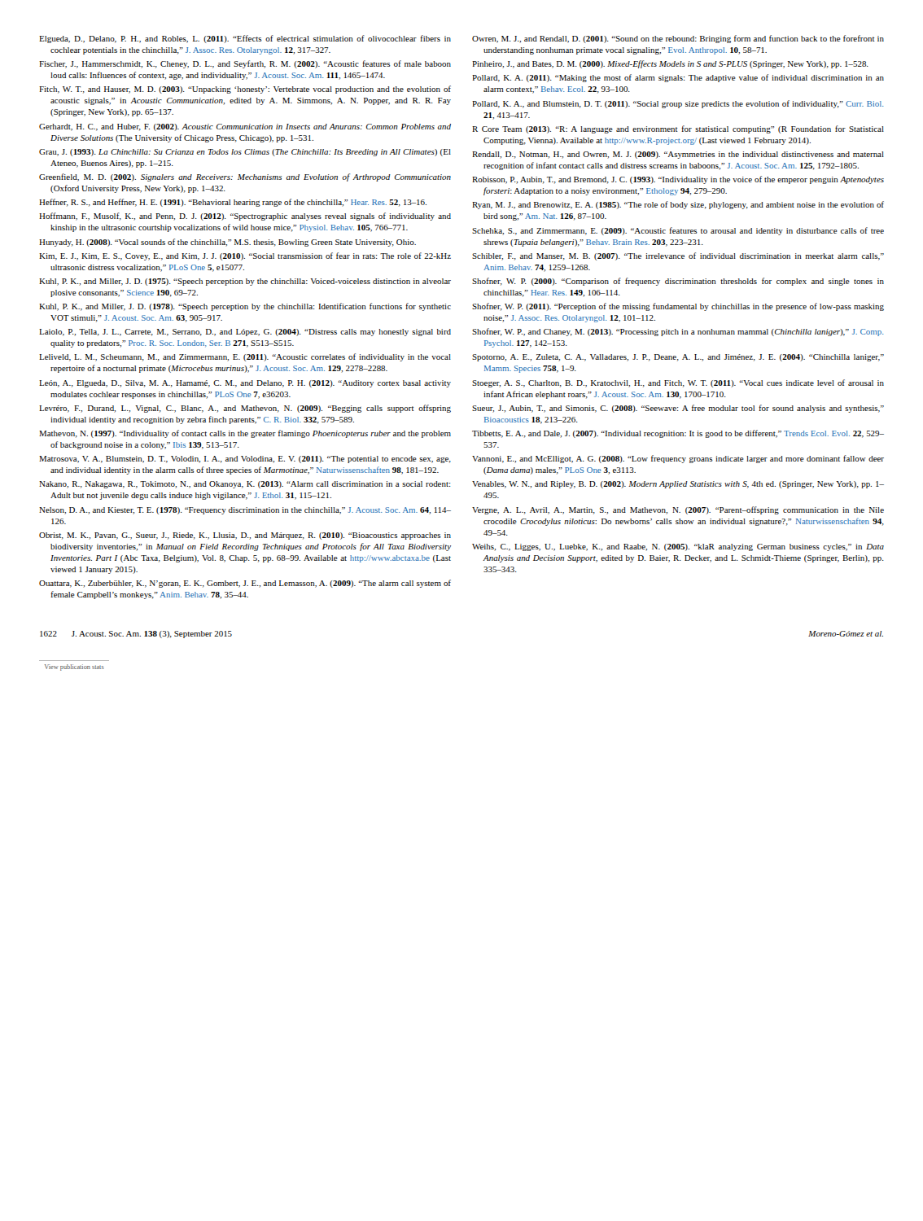Elgueda, D., Delano, P. H., and Robles, L. (2011). “Effects of electrical stimulation of olivocochlear fibers in cochlear potentials in the chinchilla,” J. Assoc. Res. Otolaryngol. 12, 317–327.
Fischer, J., Hammerschmidt, K., Cheney, D. L., and Seyfarth, R. M. (2002). “Acoustic features of male baboon loud calls: Influences of context, age, and individuality,” J. Acoust. Soc. Am. 111, 1465–1474.
Fitch, W. T., and Hauser, M. D. (2003). “Unpacking ‘honesty’: Vertebrate vocal production and the evolution of acoustic signals,” in Acoustic Communication, edited by A. M. Simmons, A. N. Popper, and R. R. Fay (Springer, New York), pp. 65–137.
Gerhardt, H. C., and Huber, F. (2002). Acoustic Communication in Insects and Anurans: Common Problems and Diverse Solutions (The University of Chicago Press, Chicago), pp. 1–531.
Grau, J. (1993). La Chinchilla: Su Crianza en Todos los Climas (The Chinchilla: Its Breeding in All Climates) (El Ateneo, Buenos Aires), pp. 1–215.
Greenfield, M. D. (2002). Signalers and Receivers: Mechanisms and Evolution of Arthropod Communication (Oxford University Press, New York), pp. 1–432.
Heffner, R. S., and Heffner, H. E. (1991). “Behavioral hearing range of the chinchilla,” Hear. Res. 52, 13–16.
Hoffmann, F., Musolf, K., and Penn, D. J. (2012). “Spectrographic analyses reveal signals of individuality and kinship in the ultrasonic courtship vocalizations of wild house mice,” Physiol. Behav. 105, 766–771.
Hunyady, H. (2008). “Vocal sounds of the chinchilla,” M.S. thesis, Bowling Green State University, Ohio.
Kim, E. J., Kim, E. S., Covey, E., and Kim, J. J. (2010). “Social transmission of fear in rats: The role of 22-kHz ultrasonic distress vocalization,” PLoS One 5, e15077.
Kuhl, P. K., and Miller, J. D. (1975). “Speech perception by the chinchilla: Voiced-voiceless distinction in alveolar plosive consonants,” Science 190, 69–72.
Kuhl, P. K., and Miller, J. D. (1978). “Speech perception by the chinchilla: Identification functions for synthetic VOT stimuli,” J. Acoust. Soc. Am. 63, 905–917.
Laiolo, P., Tella, J. L., Carrete, M., Serrano, D., and López, G. (2004). “Distress calls may honestly signal bird quality to predators,” Proc. R. Soc. London, Ser. B 271, S513–S515.
Leliveld, L. M., Scheumann, M., and Zimmermann, E. (2011). “Acoustic correlates of individuality in the vocal repertoire of a nocturnal primate (Microcebus murinus),” J. Acoust. Soc. Am. 129, 2278–2288.
León, A., Elgueda, D., Silva, M. A., Hamamé, C. M., and Delano, P. H. (2012). “Auditory cortex basal activity modulates cochlear responses in chinchillas,” PLoS One 7, e36203.
Levréro, F., Durand, L., Vignal, C., Blanc, A., and Mathevon, N. (2009). “Begging calls support offspring individual identity and recognition by zebra finch parents,” C. R. Biol. 332, 579–589.
Mathevon, N. (1997). “Individuality of contact calls in the greater flamingo Phoenicopterus ruber and the problem of background noise in a colony,” Ibis 139, 513–517.
Matrosova, V. A., Blumstein, D. T., Volodin, I. A., and Volodina, E. V. (2011). “The potential to encode sex, age, and individual identity in the alarm calls of three species of Marmotinae,” Naturwissenschaften 98, 181–192.
Nakano, R., Nakagawa, R., Tokimoto, N., and Okanoya, K. (2013). “Alarm call discrimination in a social rodent: Adult but not juvenile degu calls induce high vigilance,” J. Ethol. 31, 115–121.
Nelson, D. A., and Kiester, T. E. (1978). “Frequency discrimination in the chinchilla,” J. Acoust. Soc. Am. 64, 114–126.
Obrist, M. K., Pavan, G., Sueur, J., Riede, K., Llusia, D., and Márquez, R. (2010). “Bioacoustics approaches in biodiversity inventories,” in Manual on Field Recording Techniques and Protocols for All Taxa Biodiversity Inventories. Part I (Abc Taxa, Belgium), Vol. 8, Chap. 5, pp. 68–99. Available at http://www.abctaxa.be (Last viewed 1 January 2015).
Ouattara, K., Zuberbühler, K., N’goran, E. K., Gombert, J. E., and Lemasson, A. (2009). “The alarm call system of female Campbell’s monkeys,” Anim. Behav. 78, 35–44.
Owren, M. J., and Rendall, D. (2001). “Sound on the rebound: Bringing form and function back to the forefront in understanding nonhuman primate vocal signaling,” Evol. Anthropol. 10, 58–71.
Pinheiro, J., and Bates, D. M. (2000). Mixed-Effects Models in S and S-PLUS (Springer, New York), pp. 1–528.
Pollard, K. A. (2011). “Making the most of alarm signals: The adaptive value of individual discrimination in an alarm context,” Behav. Ecol. 22, 93–100.
Pollard, K. A., and Blumstein, D. T. (2011). “Social group size predicts the evolution of individuality,” Curr. Biol. 21, 413–417.
R Core Team (2013). “R: A language and environment for statistical computing” (R Foundation for Statistical Computing, Vienna). Available at http://www.R-project.org/ (Last viewed 1 February 2014).
Rendall, D., Notman, H., and Owren, M. J. (2009). “Asymmetries in the individual distinctiveness and maternal recognition of infant contact calls and distress screams in baboons,” J. Acoust. Soc. Am. 125, 1792–1805.
Robisson, P., Aubin, T., and Bremond, J. C. (1993). “Individuality in the voice of the emperor penguin Aptenodytes forsteri: Adaptation to a noisy environment,” Ethology 94, 279–290.
Ryan, M. J., and Brenowitz, E. A. (1985). “The role of body size, phylogeny, and ambient noise in the evolution of bird song,” Am. Nat. 126, 87–100.
Schehka, S., and Zimmermann, E. (2009). “Acoustic features to arousal and identity in disturbance calls of tree shrews (Tupaia belangeri),” Behav. Brain Res. 203, 223–231.
Schibler, F., and Manser, M. B. (2007). “The irrelevance of individual discrimination in meerkat alarm calls,” Anim. Behav. 74, 1259–1268.
Shofner, W. P. (2000). “Comparison of frequency discrimination thresholds for complex and single tones in chinchillas,” Hear. Res. 149, 106–114.
Shofner, W. P. (2011). “Perception of the missing fundamental by chinchillas in the presence of low-pass masking noise,” J. Assoc. Res. Otolaryngol. 12, 101–112.
Shofner, W. P., and Chaney, M. (2013). “Processing pitch in a nonhuman mammal (Chinchilla laniger),” J. Comp. Psychol. 127, 142–153.
Spotorno, A. E., Zuleta, C. A., Valladares, J. P., Deane, A. L., and Jiménez, J. E. (2004). “Chinchilla laniger,” Mamm. Species 758, 1–9.
Stoeger, A. S., Charlton, B. D., Kratochvil, H., and Fitch, W. T. (2011). “Vocal cues indicate level of arousal in infant African elephant roars,” J. Acoust. Soc. Am. 130, 1700–1710.
Sueur, J., Aubin, T., and Simonis, C. (2008). “Seewave: A free modular tool for sound analysis and synthesis,” Bioacoustics 18, 213–226.
Tibbetts, E. A., and Dale, J. (2007). “Individual recognition: It is good to be different,” Trends Ecol. Evol. 22, 529–537.
Vannoni, E., and McElligot, A. G. (2008). “Low frequency groans indicate larger and more dominant fallow deer (Dama dama) males,” PLoS One 3, e3113.
Venables, W. N., and Ripley, B. D. (2002). Modern Applied Statistics with S, 4th ed. (Springer, New York), pp. 1–495.
Vergne, A. L., Avril, A., Martin, S., and Mathevon, N. (2007). “Parent–offspring communication in the Nile crocodile Crocodylus niloticus: Do newborns’ calls show an individual signature?,” Naturwissenschaften 94, 49–54.
Weihs, C., Ligges, U., Luebke, K., and Raabe, N. (2005). “klaR analyzing German business cycles,” in Data Analysis and Decision Support, edited by D. Baier, R. Decker, and L. Schmidt-Thieme (Springer, Berlin), pp. 335–343.
1622 J. Acoust. Soc. Am. 138 (3), September 2015
Moreno-Gómez et al.
View publication stats